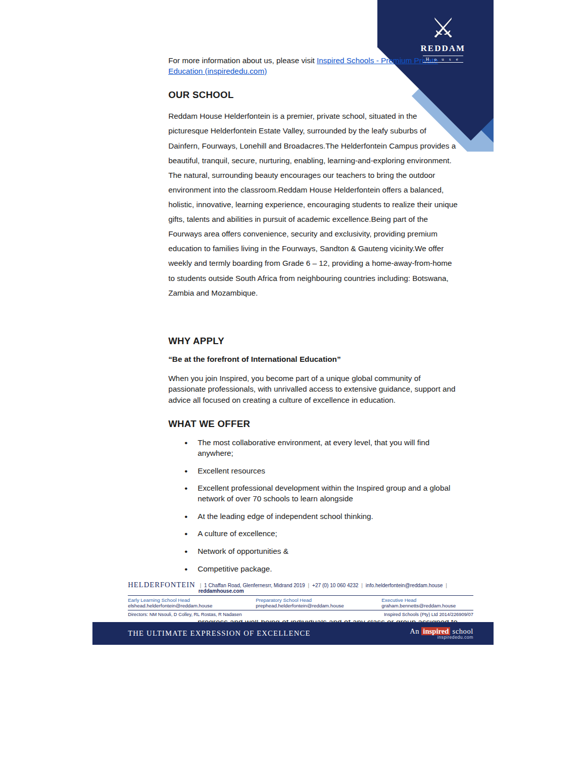⚔
REDDAM
H o u s e
For more information about us, please visit Inspired Schools - Premium Private Education (inspirededu.com)
OUR SCHOOL
Reddam House Helderfontein is a premier, private school, situated in the picturesque Helderfontein Estate Valley, surrounded by the leafy suburbs of Dainfern, Fourways, Lonehill and Broadacres.The Helderfontein Campus provides a beautiful, tranquil, secure, nurturing, enabling, learning-and-exploring environment. The natural, surrounding beauty encourages our teachers to bring the outdoor environment into the classroom.Reddam House Helderfontein offers a balanced, holistic, innovative, learning experience, encouraging students to realize their unique gifts, talents and abilities in pursuit of academic excellence.Being part of the Fourways area offers convenience, security and exclusivity, providing premium education to families living in the Fourways, Sandton & Gauteng vicinity.We offer weekly and termly boarding from Grade 6 – 12, providing a home-away-from-home to students outside South Africa from neighbouring countries including: Botswana, Zambia and Mozambique.
WHY APPLY
“Be at the forefront of International Education”
When you join Inspired, you become part of a unique global community of passionate professionals, with unrivalled access to extensive guidance, support and advice all focused on creating a culture of excellence in education.
WHAT WE OFFER
The most collaborative environment, at every level, that you will find anywhere;
Excellent resources
Excellent professional development within the Inspired group and a global network of over 70 schools to learn alongside
At the leading edge of independent school thinking.
A culture of excellence;
Network of opportunities &
Competitive package.
ROLE SUMMARY & JOB PURPOSE
To adopt a holistic view to students in their care, promoting the general progress and well-being of individuals and of any class or group assigned to them.
HELDERFONTEIN | 1 Chaffan Road, Glenfernesrr, Midrand 2019 | +27 (0) 10 060 4232 | info.helderfontein@reddam.house | reddamhouse.com
Early Learning School Head elshead.helderfontein@reddam.house Preparatory School Head prephead.helderfontein@reddam.house Executive Head graham.bennetts@reddam.house
Directors: NM Nsouli, D Colley, RL Rostas, R Nadasen Inspired Schools (Pty) Ltd 2014/226909/07
THE ULTIMATE EXPRESSION OF EXCELLENCE
An inspired school
inspirededu.com